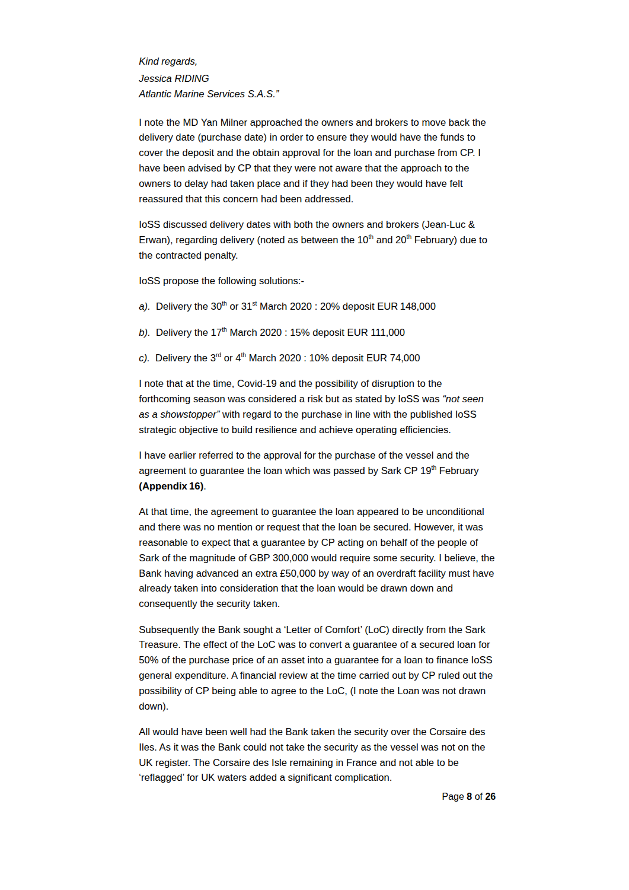Kind regards,
Jessica RIDING Atlantic Marine Services S.A.S.”
I note the MD Yan Milner approached the owners and brokers to move back the delivery date (purchase date) in order to ensure they would have the funds to cover the deposit and the obtain approval for the loan and purchase from CP. I have been advised by CP that they were not aware that the approach to the owners to delay had taken place and if they had been they would have felt reassured that this concern had been addressed.
IoSS discussed delivery dates with both the owners and brokers (Jean-Luc & Erwan), regarding delivery (noted as between the 10th and 20th February) due to the contracted penalty.
IoSS propose the following solutions:-
a). Delivery the 30th or 31st March 2020 : 20% deposit EUR 148,000
b). Delivery the 17th March 2020 : 15% deposit EUR 111,000
c). Delivery the 3rd or 4th March 2020 : 10% deposit EUR 74,000
I note that at the time, Covid-19 and the possibility of disruption to the forthcoming season was considered a risk but as stated by IoSS was “not seen as a showstopper” with regard to the purchase in line with the published IoSS strategic objective to build resilience and achieve operating efficiencies.
I have earlier referred to the approval for the purchase of the vessel and the agreement to guarantee the loan which was passed by Sark CP 19th February (Appendix 16).
At that time, the agreement to guarantee the loan appeared to be unconditional and there was no mention or request that the loan be secured. However, it was reasonable to expect that a guarantee by CP acting on behalf of the people of Sark of the magnitude of GBP 300,000 would require some security. I believe, the Bank having advanced an extra £50,000 by way of an overdraft facility must have already taken into consideration that the loan would be drawn down and consequently the security taken.
Subsequently the Bank sought a ‘Letter of Comfort’ (LoC) directly from the Sark Treasure. The effect of the LoC was to convert a guarantee of a secured loan for 50% of the purchase price of an asset into a guarantee for a loan to finance IoSS general expenditure. A financial review at the time carried out by CP ruled out the possibility of CP being able to agree to the LoC, (I note the Loan was not drawn down).
All would have been well had the Bank taken the security over the Corsaire des Iles. As it was the Bank could not take the security as the vessel was not on the UK register. The Corsaire des Isle remaining in France and not able to be ‘reflagged’ for UK waters added a significant complication.
Page 8 of 26